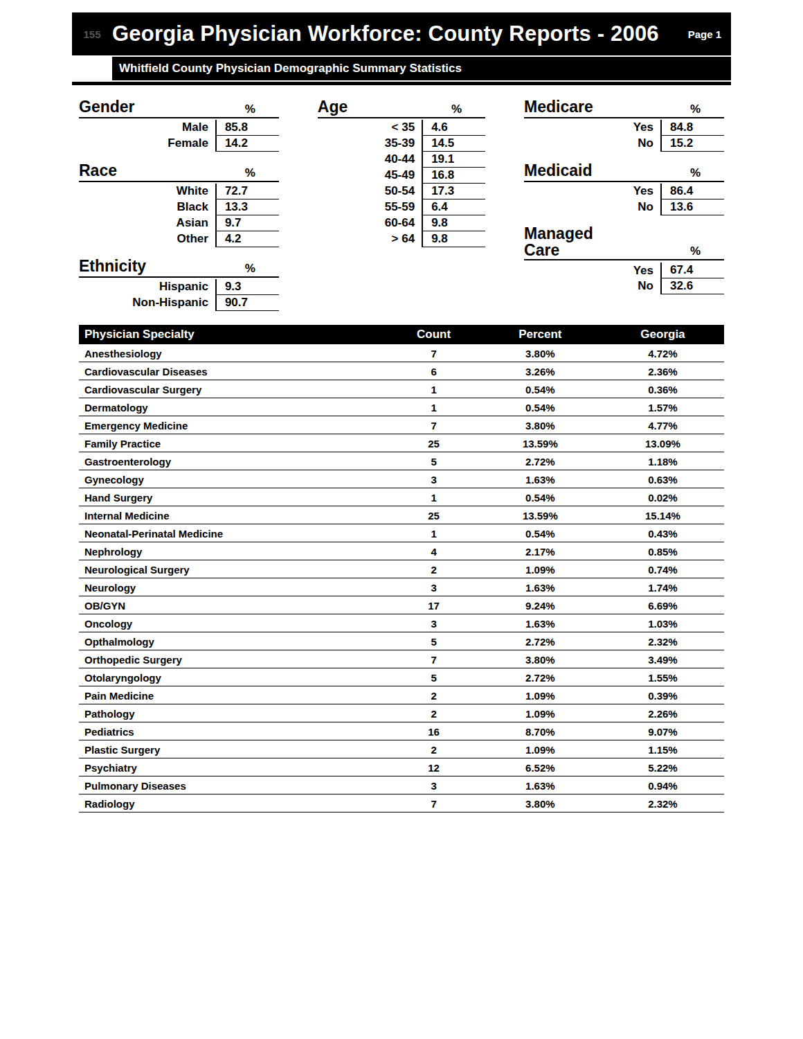155
Georgia Physician Workforce: County Reports - 2006
Page 1
Whitfield County Physician Demographic Summary Statistics
Gender %
| Male | 85.8 |
| Female | 14.2 |
Race %
| White | 72.7 |
| Black | 13.3 |
| Asian | 9.7 |
| Other | 4.2 |
Ethnicity %
| Hispanic | 9.3 |
| Non-Hispanic | 90.7 |
Age %
| < 35 | 4.6 |
| 35-39 | 14.5 |
| 40-44 | 19.1 |
| 45-49 | 16.8 |
| 50-54 | 17.3 |
| 55-59 | 6.4 |
| 60-64 | 9.8 |
| > 64 | 9.8 |
Medicare %
| Yes | 84.8 |
| No | 15.2 |
Medicaid %
| Yes | 86.4 |
| No | 13.6 |
Managed
Care %
| Yes | 67.4 |
| No | 32.6 |
| Physician Specialty | Count | Percent | Georgia |
| --- | --- | --- | --- |
| Anesthesiology | 7 | 3.80% | 4.72% |
| Cardiovascular Diseases | 6 | 3.26% | 2.36% |
| Cardiovascular Surgery | 1 | 0.54% | 0.36% |
| Dermatology | 1 | 0.54% | 1.57% |
| Emergency Medicine | 7 | 3.80% | 4.77% |
| Family Practice | 25 | 13.59% | 13.09% |
| Gastroenterology | 5 | 2.72% | 1.18% |
| Gynecology | 3 | 1.63% | 0.63% |
| Hand Surgery | 1 | 0.54% | 0.02% |
| Internal Medicine | 25 | 13.59% | 15.14% |
| Neonatal-Perinatal Medicine | 1 | 0.54% | 0.43% |
| Nephrology | 4 | 2.17% | 0.85% |
| Neurological Surgery | 2 | 1.09% | 0.74% |
| Neurology | 3 | 1.63% | 1.74% |
| OB/GYN | 17 | 9.24% | 6.69% |
| Oncology | 3 | 1.63% | 1.03% |
| Opthalmology | 5 | 2.72% | 2.32% |
| Orthopedic Surgery | 7 | 3.80% | 3.49% |
| Otolaryngology | 5 | 2.72% | 1.55% |
| Pain Medicine | 2 | 1.09% | 0.39% |
| Pathology | 2 | 1.09% | 2.26% |
| Pediatrics | 16 | 8.70% | 9.07% |
| Plastic Surgery | 2 | 1.09% | 1.15% |
| Psychiatry | 12 | 6.52% | 5.22% |
| Pulmonary Diseases | 3 | 1.63% | 0.94% |
| Radiology | 7 | 3.80% | 2.32% |